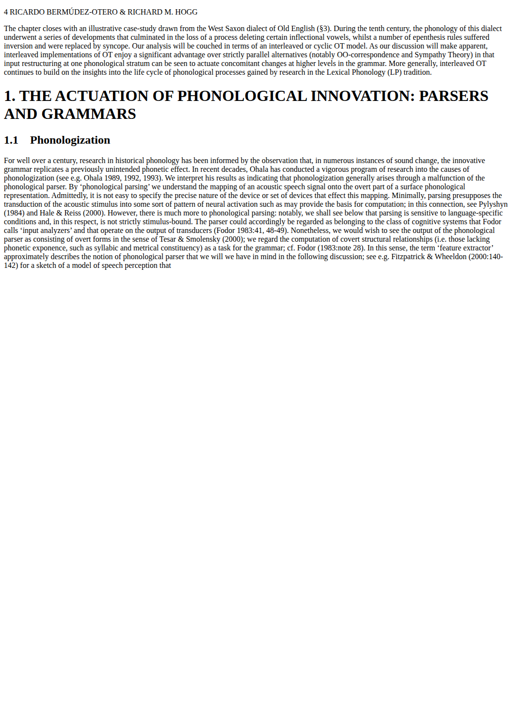4 RICARDO BERMÚDEZ-OTERO & RICHARD M. HOGG
The chapter closes with an illustrative case-study drawn from the West Saxon dialect of Old English (§3). During the tenth century, the phonology of this dialect underwent a series of developments that culminated in the loss of a process deleting certain inflectional vowels, whilst a number of epenthesis rules suffered inversion and were replaced by syncope. Our analysis will be couched in terms of an interleaved or cyclic OT model. As our discussion will make apparent, interleaved implementations of OT enjoy a significant advantage over strictly parallel alternatives (notably OO-correspondence and Sympathy Theory) in that input restructuring at one phonological stratum can be seen to actuate concomitant changes at higher levels in the grammar. More generally, interleaved OT continues to build on the insights into the life cycle of phonological processes gained by research in the Lexical Phonology (LP) tradition.
1. THE ACTUATION OF PHONOLOGICAL INNOVATION: PARSERS AND GRAMMARS
1.1 Phonologization
For well over a century, research in historical phonology has been informed by the observation that, in numerous instances of sound change, the innovative grammar replicates a previously unintended phonetic effect. In recent decades, Ohala has conducted a vigorous program of research into the causes of phonologization (see e.g. Ohala 1989, 1992, 1993). We interpret his results as indicating that phonologization generally arises through a malfunction of the phonological parser. By ‘phonological parsing’ we understand the mapping of an acoustic speech signal onto the overt part of a surface phonological representation. Admittedly, it is not easy to specify the precise nature of the device or set of devices that effect this mapping. Minimally, parsing presupposes the transduction of the acoustic stimulus into some sort of pattern of neural activation such as may provide the basis for computation; in this connection, see Pylyshyn (1984) and Hale & Reiss (2000). However, there is much more to phonological parsing: notably, we shall see below that parsing is sensitive to language-specific conditions and, in this respect, is not strictly stimulus-bound. The parser could accordingly be regarded as belonging to the class of cognitive systems that Fodor calls ‘input analyzers’ and that operate on the output of transducers (Fodor 1983:41, 48-49). Nonetheless, we would wish to see the output of the phonological parser as consisting of overt forms in the sense of Tesar & Smolensky (2000); we regard the computation of covert structural relationships (i.e. those lacking phonetic exponence, such as syllabic and metrical constituency) as a task for the grammar; cf. Fodor (1983:note 28). In this sense, the term ‘feature extractor’ approximately describes the notion of phonological parser that we will we have in mind in the following discussion; see e.g. Fitzpatrick & Wheeldon (2000:140-142) for a sketch of a model of speech perception that